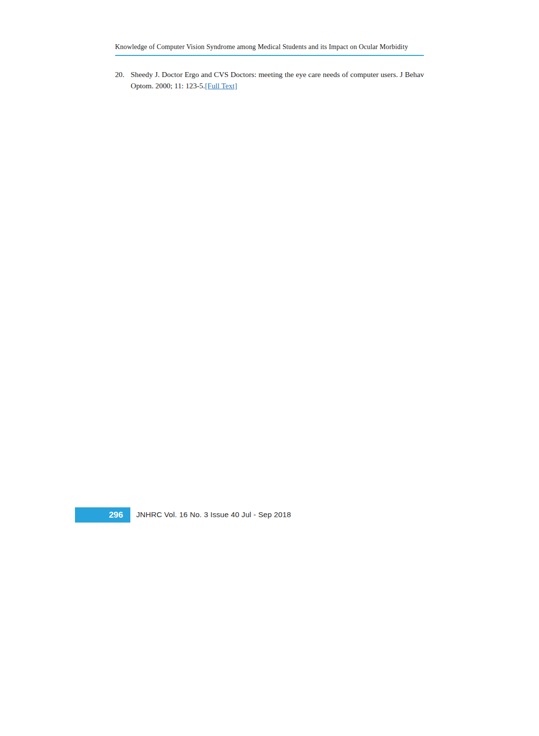Knowledge of Computer Vision Syndrome among Medical Students and its Impact on Ocular Morbidity
20. Sheedy J. Doctor Ergo and CVS Doctors: meeting the eye care needs of computer users. J Behav Optom. 2000; 11: 123-5.[Full Text]
296
JNHRC Vol. 16 No. 3 Issue 40 Jul - Sep 2018